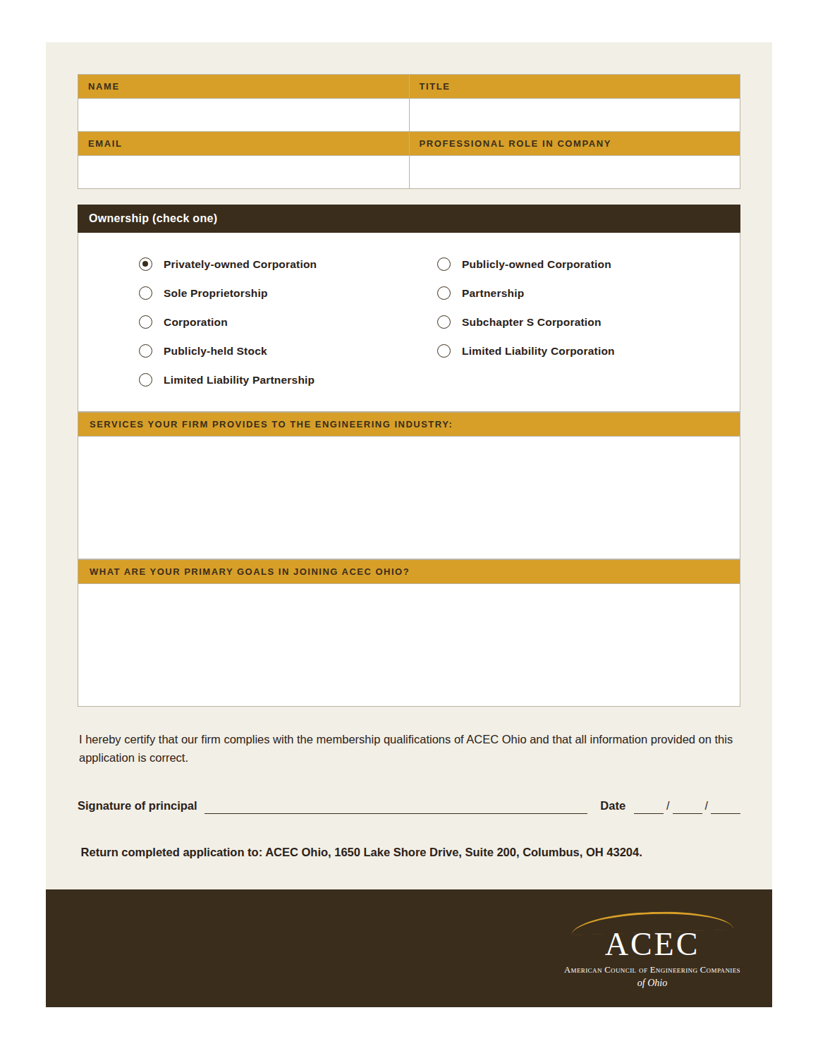| Name | Title |
| --- | --- |
| Email | Professional Role in Company |
Ownership (check one)
| Privately-owned Corporation | Publicly-owned Corporation |
| Sole Proprietorship | Partnership |
| Corporation | Subchapter S Corporation |
| Publicly-held Stock | Limited Liability Corporation |
| Limited Liability Partnership | |
Services your firm provides to the engineering industry:
What are your primary goals in joining ACEC Ohio?
I hereby certify that our firm complies with the membership qualifications of ACEC Ohio and that all information provided on this application is correct.
Signature of principal Date / /
Return completed application to: ACEC Ohio, 1650 Lake Shore Drive, Suite 200, Columbus, OH 43204.
ACEC
American Council of Engineering Companies
of Ohio